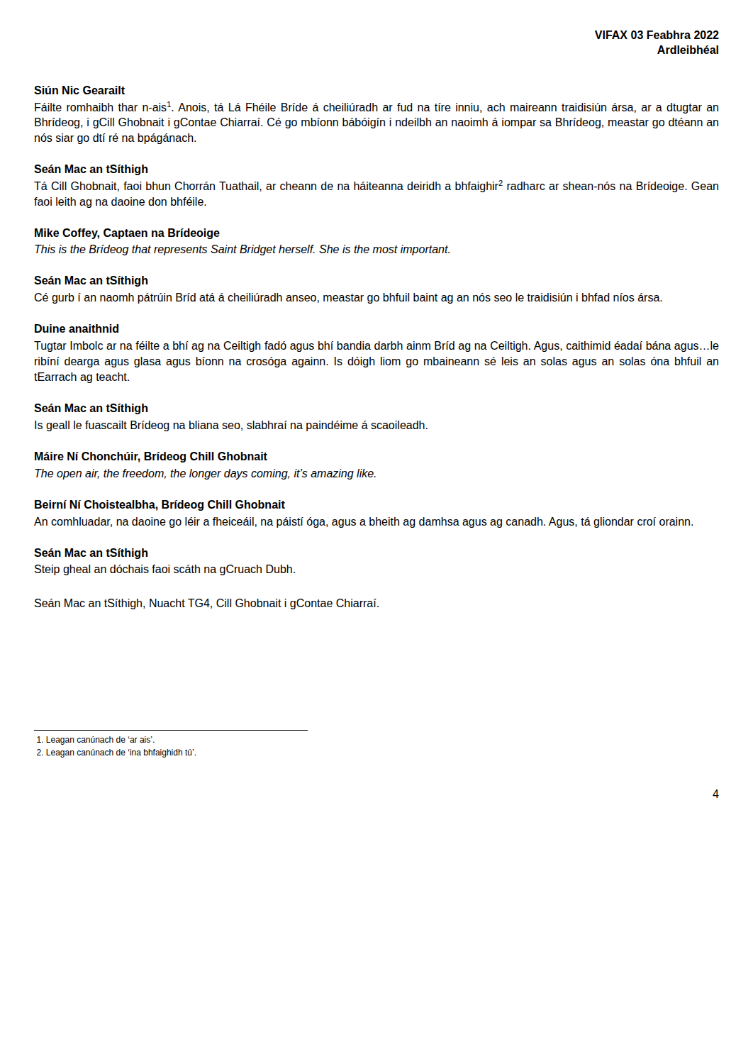VIFAX 03 Feabhra 2022
Ardleibhéal
Siún Nic Gearailt
Fáilte romhaibh thar n-ais1. Anois, tá Lá Fhéile Bríde á cheiliúradh ar fud na tíre inniu, ach maireann traidisiún ársa, ar a dtugtar an Bhrídeog, i gCill Ghobnait i gContae Chiarraí. Cé go mbíonn bábóigín i ndeilbh an naoimh á iompar sa Bhrídeog, meastar go dtéann an nós siar go dtí ré na bpágánach.
Seán Mac an tSíthigh
Tá Cill Ghobnait, faoi bhun Chorrán Tuathail, ar cheann de na háiteanna deiridh a bhfaighir2 radharc ar shean-nós na Brídeoige. Gean faoi leith ag na daoine don bhféile.
Mike Coffey, Captaen na Brídeoige
This is the Brídeog that represents Saint Bridget herself. She is the most important.
Seán Mac an tSíthigh
Cé gurb í an naomh pátrúin Bríd atá á cheiliúradh anseo, meastar go bhfuil baint ag an nós seo le traidisiún i bhfad níos ársa.
Duine anaithnid
Tugtar Imbolc ar na féilte a bhí ag na Ceiltigh fadó agus bhí bandia darbh ainm Bríd ag na Ceiltigh. Agus, caithimid éadaí bána agus…le ribíní dearga agus glasa agus bíonn na crosóga againn. Is dóigh liom go mbaineann sé leis an solas agus an solas óna bhfuil an tEarrach ag teacht.
Seán Mac an tSíthigh
Is geall le fuascailt Brídeog na bliana seo, slabhraí na paindéime á scaoileadh.
Máire Ní Chonchúir, Brídeog Chill Ghobnait
The open air, the freedom, the longer days coming, it’s amazing like.
Beirní Ní Choistealbha, Brídeog Chill Ghobnait
An comhluadar, na daoine go léir a fheiceáil, na páistí óga, agus a bheith ag damhsa agus ag canadh. Agus, tá gliondar croí orainn.
Seán Mac an tSíthigh
Steip gheal an dóchais faoi scáth na gCruach Dubh.
Seán Mac an tSíthigh, Nuacht TG4, Cill Ghobnait i gContae Chiarraí.
Leagan canúnach de ‘ar ais’.
Leagan canúnach de ‘ina bhfaighidh tú’.
4